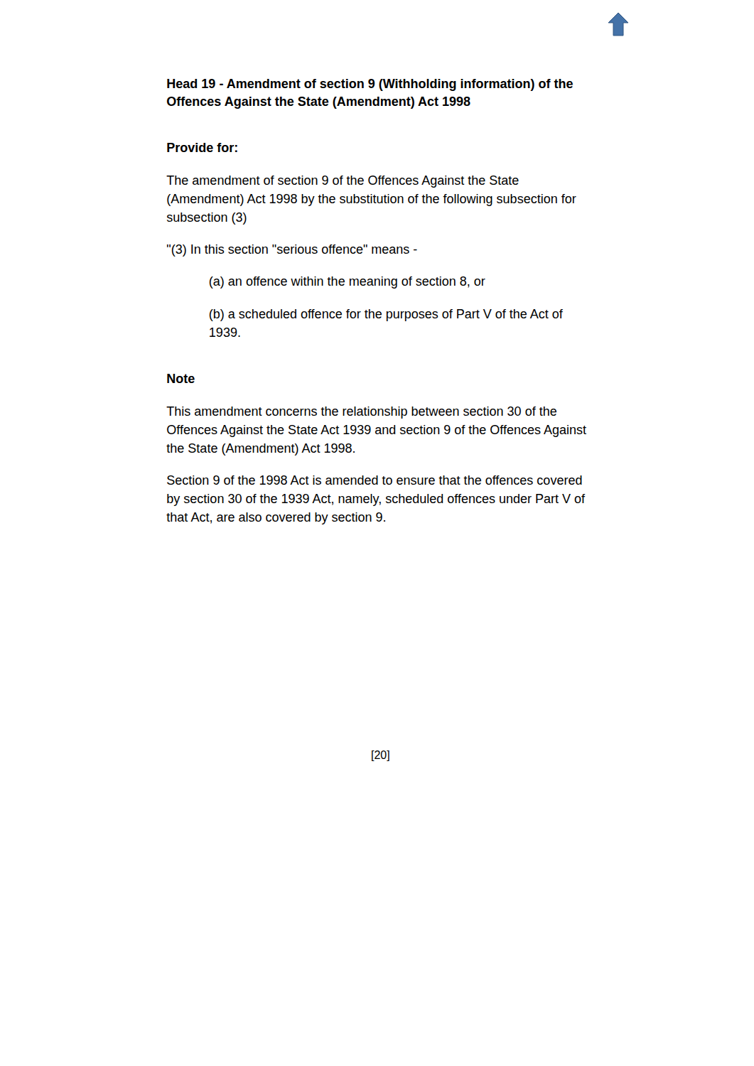Head 19 - Amendment of section 9 (Withholding information) of the Offences Against the State (Amendment) Act 1998
Provide for:
The amendment of section 9 of the Offences Against the State (Amendment) Act 1998 by the substitution of the following subsection for subsection (3)
"(3) In this section "serious offence" means -
(a) an offence within the meaning of section 8, or
(b) a scheduled offence for the purposes of Part V of the Act of 1939.
Note
This amendment concerns the relationship between section 30 of the Offences Against the State Act 1939 and section 9 of the Offences Against the State (Amendment) Act 1998.
Section 9 of the 1998 Act is amended to ensure that the offences covered by section 30 of the 1939 Act, namely, scheduled offences under Part V of that Act, are also covered by section 9.
[20]